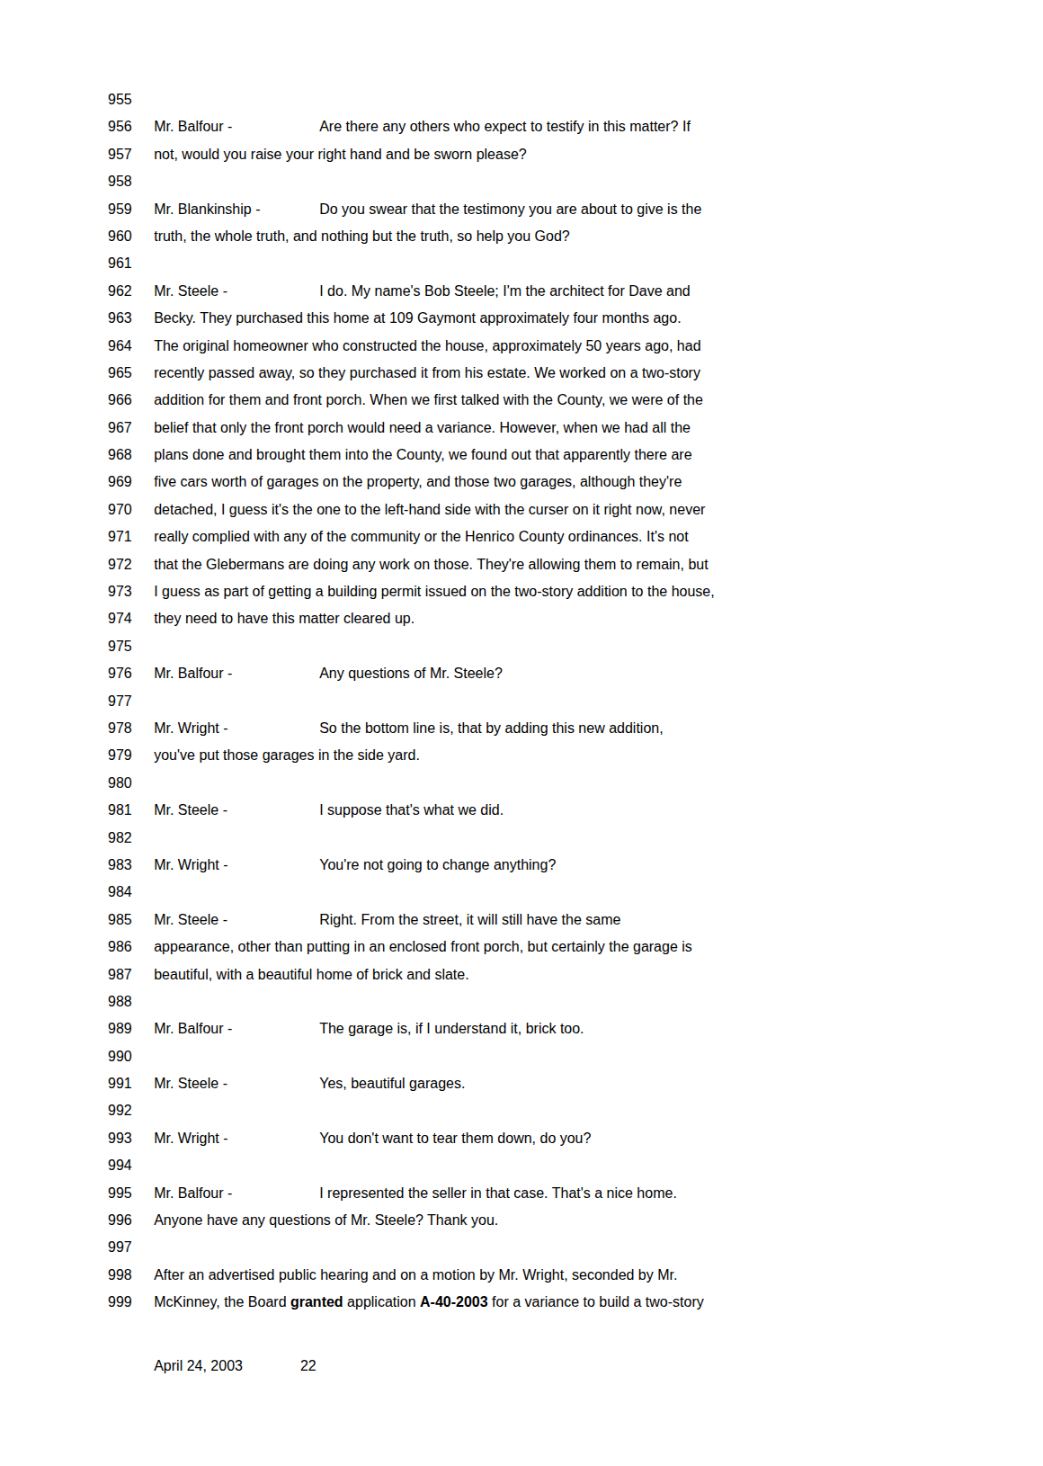955
956 Mr. Balfour -Are there any others who expect to testify in this matter? If
957 not, would you raise your right hand and be sworn please?
958
959 Mr. Blankinship -Do you swear that the testimony you are about to give is the
960 truth, the whole truth, and nothing but the truth, so help you God?
961
962 Mr. Steele -I do. My name's Bob Steele; I'm the architect for Dave and
963 Becky. They purchased this home at 109 Gaymont approximately four months ago.
964 The original homeowner who constructed the house, approximately 50 years ago, had
965 recently passed away, so they purchased it from his estate. We worked on a two-story
966 addition for them and front porch. When we first talked with the County, we were of the
967 belief that only the front porch would need a variance. However, when we had all the
968 plans done and brought them into the County, we found out that apparently there are
969 five cars worth of garages on the property, and those two garages, although they're
970 detached, I guess it's the one to the left-hand side with the curser on it right now, never
971 really complied with any of the community or the Henrico County ordinances. It's not
972 that the Glebermans are doing any work on those. They're allowing them to remain, but
973 I guess as part of getting a building permit issued on the two-story addition to the house,
974 they need to have this matter cleared up.
975
976 Mr. Balfour -Any questions of Mr. Steele?
977
978 Mr. Wright -So the bottom line is, that by adding this new addition,
979 you've put those garages in the side yard.
980
981 Mr. Steele -I suppose that's what we did.
982
983 Mr. Wright -You're not going to change anything?
984
985 Mr. Steele -Right. From the street, it will still have the same
986 appearance, other than putting in an enclosed front porch, but certainly the garage is
987 beautiful, with a beautiful home of brick and slate.
988
989 Mr. Balfour -The garage is, if I understand it, brick too.
990
991 Mr. Steele -Yes, beautiful garages.
992
993 Mr. Wright -You don't want to tear them down, do you?
994
995 Mr. Balfour -I represented the seller in that case. That's a nice home.
996 Anyone have any questions of Mr. Steele? Thank you.
997
998 After an advertised public hearing and on a motion by Mr. Wright, seconded by Mr.
999 McKinney, the Board granted application A-40-2003 for a variance to build a two-story
April 24, 2003 22